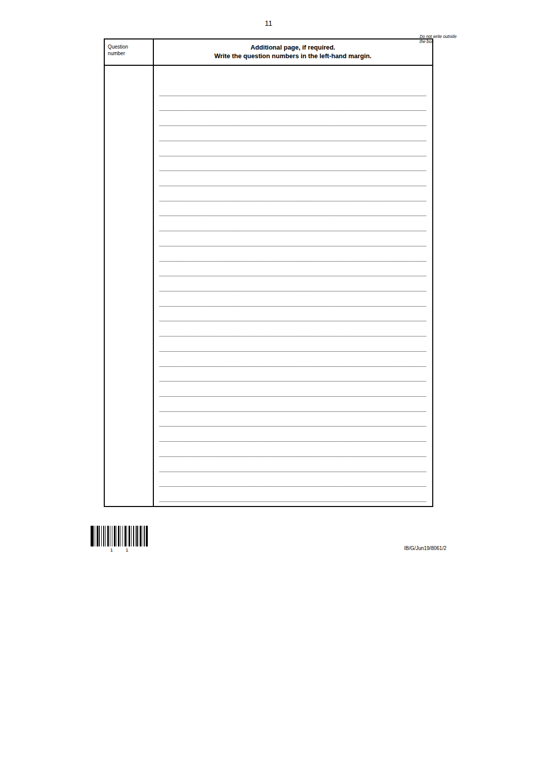11
Do not write outside the box
| Question number | Additional page, if required. Write the question numbers in the left-hand margin. |
| --- | --- |
1 1
IB/G/Jun19/8061/2